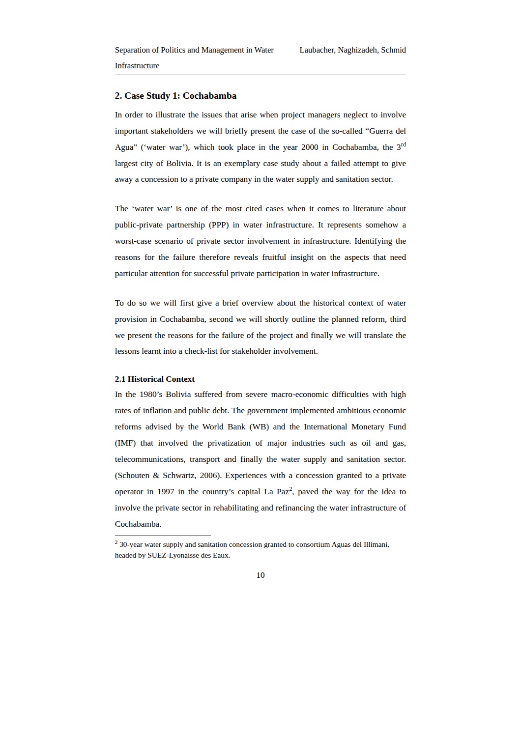Separation of Politics and Management in Water Infrastructure Laubacher, Naghizadeh, Schmid
2. Case Study 1: Cochabamba
In order to illustrate the issues that arise when project managers neglect to involve important stakeholders we will briefly present the case of the so-called “Guerra del Agua” (‘water war’), which took place in the year 2000 in Cochabamba, the 3rd largest city of Bolivia. It is an exemplary case study about a failed attempt to give away a concession to a private company in the water supply and sanitation sector.
The ‘water war’ is one of the most cited cases when it comes to literature about public-private partnership (PPP) in water infrastructure. It represents somehow a worst-case scenario of private sector involvement in infrastructure. Identifying the reasons for the failure therefore reveals fruitful insight on the aspects that need particular attention for successful private participation in water infrastructure.
To do so we will first give a brief overview about the historical context of water provision in Cochabamba, second we will shortly outline the planned reform, third we present the reasons for the failure of the project and finally we will translate the lessons learnt into a check-list for stakeholder involvement.
2.1 Historical Context
In the 1980’s Bolivia suffered from severe macro-economic difficulties with high rates of inflation and public debt. The government implemented ambitious economic reforms advised by the World Bank (WB) and the International Monetary Fund (IMF) that involved the privatization of major industries such as oil and gas, telecommunications, transport and finally the water supply and sanitation sector. (Schouten & Schwartz, 2006). Experiences with a concession granted to a private operator in 1997 in the country’s capital La Paz2, paved the way for the idea to involve the private sector in rehabilitating and refinancing the water infrastructure of Cochabamba.
2 30-year water supply and sanitation concession granted to consortium Aguas del Illimani, headed by SUEZ-Lyonaisse des Eaux.
10